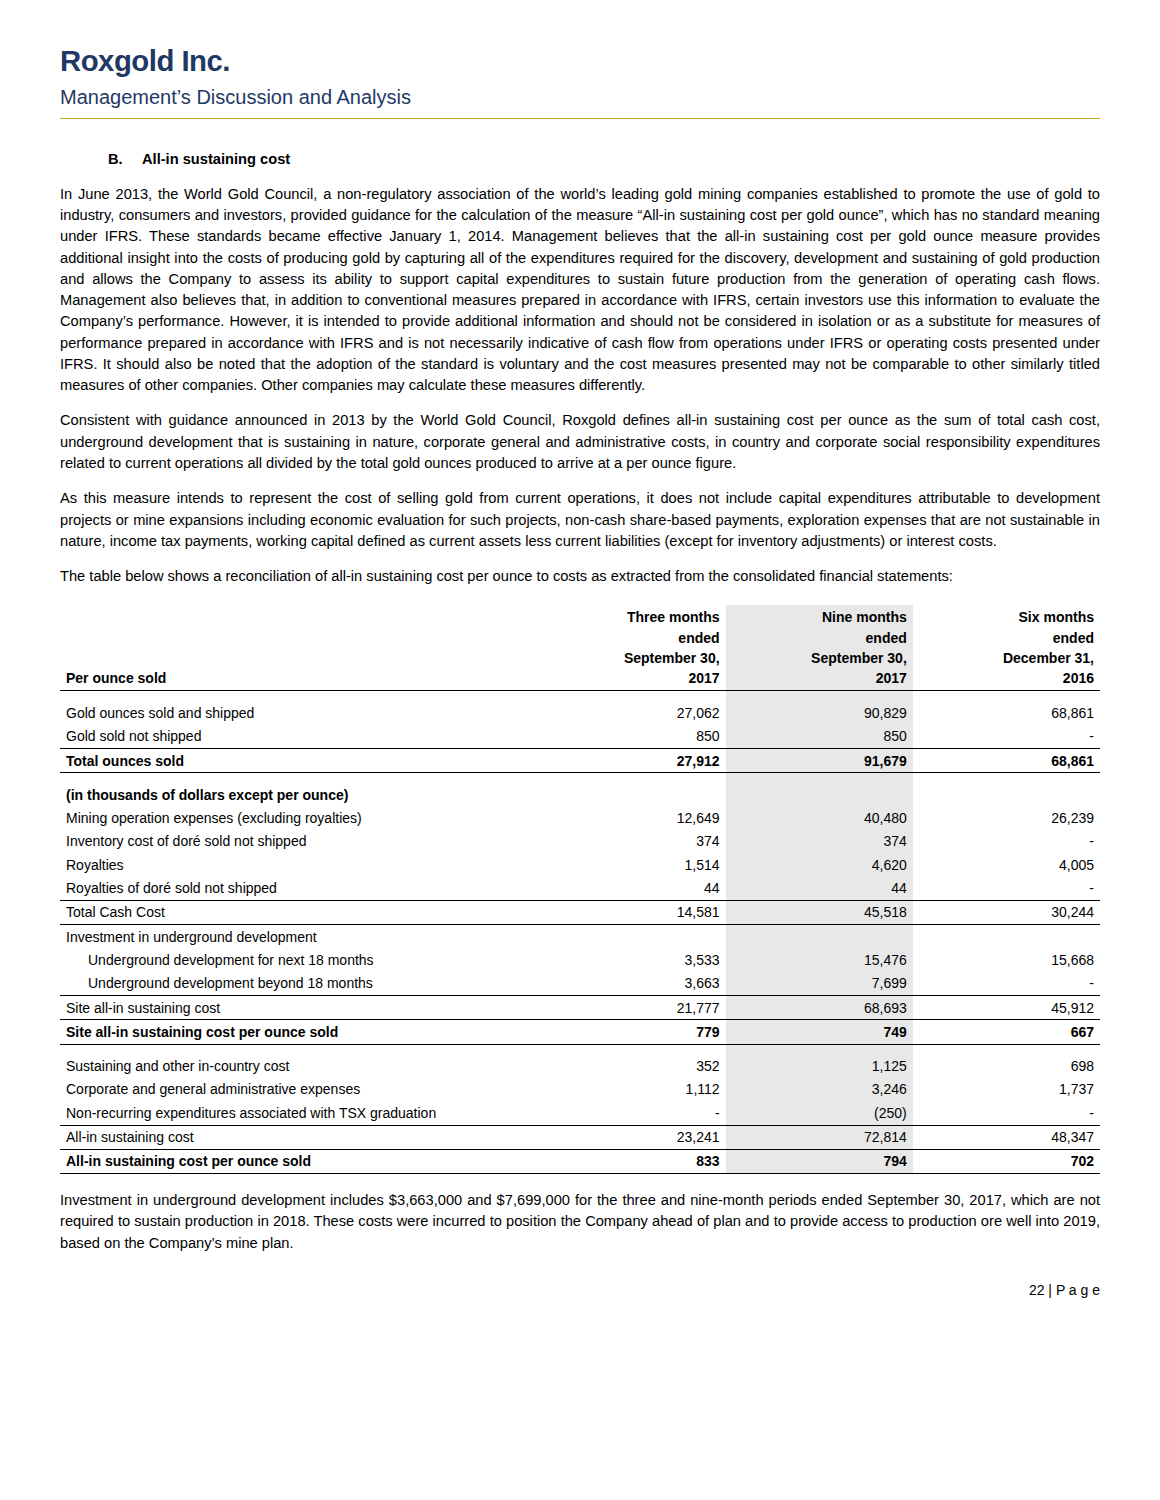Roxgold Inc.
Management’s Discussion and Analysis
B. All-in sustaining cost
In June 2013, the World Gold Council, a non-regulatory association of the world’s leading gold mining companies established to promote the use of gold to industry, consumers and investors, provided guidance for the calculation of the measure “All-in sustaining cost per gold ounce”, which has no standard meaning under IFRS. These standards became effective January 1, 2014. Management believes that the all-in sustaining cost per gold ounce measure provides additional insight into the costs of producing gold by capturing all of the expenditures required for the discovery, development and sustaining of gold production and allows the Company to assess its ability to support capital expenditures to sustain future production from the generation of operating cash flows. Management also believes that, in addition to conventional measures prepared in accordance with IFRS, certain investors use this information to evaluate the Company’s performance. However, it is intended to provide additional information and should not be considered in isolation or as a substitute for measures of performance prepared in accordance with IFRS and is not necessarily indicative of cash flow from operations under IFRS or operating costs presented under IFRS. It should also be noted that the adoption of the standard is voluntary and the cost measures presented may not be comparable to other similarly titled measures of other companies. Other companies may calculate these measures differently.
Consistent with guidance announced in 2013 by the World Gold Council, Roxgold defines all-in sustaining cost per ounce as the sum of total cash cost, underground development that is sustaining in nature, corporate general and administrative costs, in country and corporate social responsibility expenditures related to current operations all divided by the total gold ounces produced to arrive at a per ounce figure.
As this measure intends to represent the cost of selling gold from current operations, it does not include capital expenditures attributable to development projects or mine expansions including economic evaluation for such projects, non-cash share-based payments, exploration expenses that are not sustainable in nature, income tax payments, working capital defined as current assets less current liabilities (except for inventory adjustments) or interest costs.
The table below shows a reconciliation of all-in sustaining cost per ounce to costs as extracted from the consolidated financial statements:
| Per ounce sold | Three months ended September 30, 2017 | Nine months ended September 30, 2017 | Six months ended December 31, 2016 |
| --- | --- | --- | --- |
| Gold ounces sold and shipped | 27,062 | 90,829 | 68,861 |
| Gold sold not shipped | 850 | 850 | - |
| Total ounces sold | 27,912 | 91,679 | 68,861 |
| (in thousands of dollars except per ounce) | | | |
| Mining operation expenses (excluding royalties) | 12,649 | 40,480 | 26,239 |
| Inventory cost of doré sold not shipped | 374 | 374 | - |
| Royalties | 1,514 | 4,620 | 4,005 |
| Royalties of doré sold not shipped | 44 | 44 | - |
| Total Cash Cost | 14,581 | 45,518 | 30,244 |
| Investment in underground development | | | |
| Underground development for next 18 months | 3,533 | 15,476 | 15,668 |
| Underground development beyond 18 months | 3,663 | 7,699 | - |
| Site all-in sustaining cost | 21,777 | 68,693 | 45,912 |
| Site all-in sustaining cost per ounce sold | 779 | 749 | 667 |
| Sustaining and other in-country cost | 352 | 1,125 | 698 |
| Corporate and general administrative expenses | 1,112 | 3,246 | 1,737 |
| Non-recurring expenditures associated with TSX graduation | - | (250) | - |
| All-in sustaining cost | 23,241 | 72,814 | 48,347 |
| All-in sustaining cost per ounce sold | 833 | 794 | 702 |
Investment in underground development includes $3,663,000 and $7,699,000 for the three and nine-month periods ended September 30, 2017, which are not required to sustain production in 2018. These costs were incurred to position the Company ahead of plan and to provide access to production ore well into 2019, based on the Company’s mine plan.
22 | P a g e